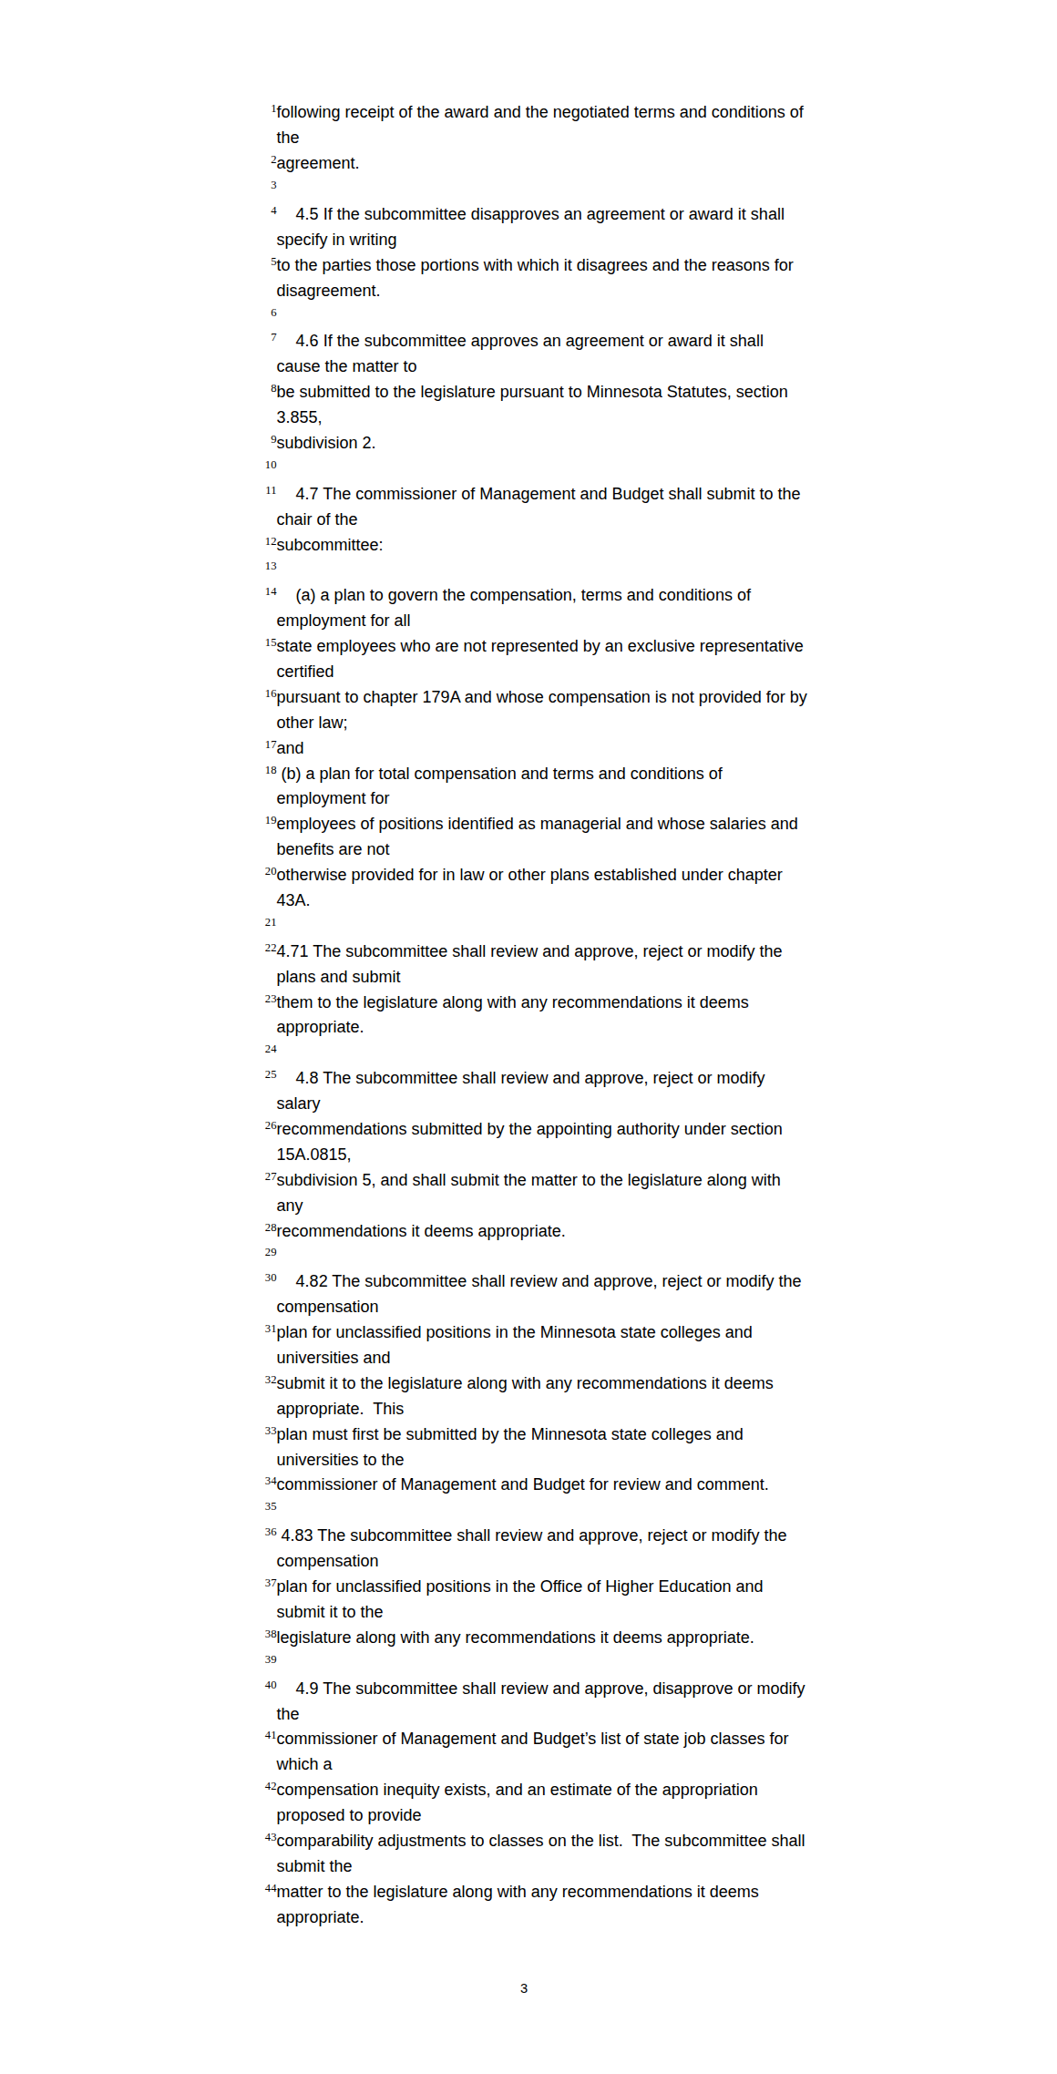| 1 | following receipt of the award and the negotiated terms and conditions of the |
| 2 | agreement. |
| 3 | |
| 4 | 4.5 If the subcommittee disapproves an agreement or award it shall specify in writing |
| 5 | to the parties those portions with which it disagrees and the reasons for disagreement. |
| 6 | |
| 7 | 4.6 If the subcommittee approves an agreement or award it shall cause the matter to |
| 8 | be submitted to the legislature pursuant to Minnesota Statutes, section 3.855, |
| 9 | subdivision 2. |
| 10 | |
| 11 | 4.7 The commissioner of Management and Budget shall submit to the chair of the |
| 12 | subcommittee: |
| 13 | |
| 14 | (a) a plan to govern the compensation, terms and conditions of employment for all |
| 15 | state employees who are not represented by an exclusive representative certified |
| 16 | pursuant to chapter 179A and whose compensation is not provided for by other law; |
| 17 | and |
| 18 | (b) a plan for total compensation and terms and conditions of employment for |
| 19 | employees of positions identified as managerial and whose salaries and benefits are not |
| 20 | otherwise provided for in law or other plans established under chapter 43A. |
| 21 | |
| 22 | 4.71 The subcommittee shall review and approve, reject or modify the plans and submit |
| 23 | them to the legislature along with any recommendations it deems appropriate. |
| 24 | |
| 25 | 4.8 The subcommittee shall review and approve, reject or modify salary |
| 26 | recommendations submitted by the appointing authority under section 15A.0815, |
| 27 | subdivision 5, and shall submit the matter to the legislature along with any |
| 28 | recommendations it deems appropriate. |
| 29 | |
| 30 | 4.82 The subcommittee shall review and approve, reject or modify the compensation |
| 31 | plan for unclassified positions in the Minnesota state colleges and universities and |
| 32 | submit it to the legislature along with any recommendations it deems appropriate. This |
| 33 | plan must first be submitted by the Minnesota state colleges and universities to the |
| 34 | commissioner of Management and Budget for review and comment. |
| 35 | |
| 36 | 4.83 The subcommittee shall review and approve, reject or modify the compensation |
| 37 | plan for unclassified positions in the Office of Higher Education and submit it to the |
| 38 | legislature along with any recommendations it deems appropriate. |
| 39 | |
| 40 | 4.9 The subcommittee shall review and approve, disapprove or modify the |
| 41 | commissioner of Management and Budget’s list of state job classes for which a |
| 42 | compensation inequity exists, and an estimate of the appropriation proposed to provide |
| 43 | comparability adjustments to classes on the list. The subcommittee shall submit the |
| 44 | matter to the legislature along with any recommendations it deems appropriate. |
3